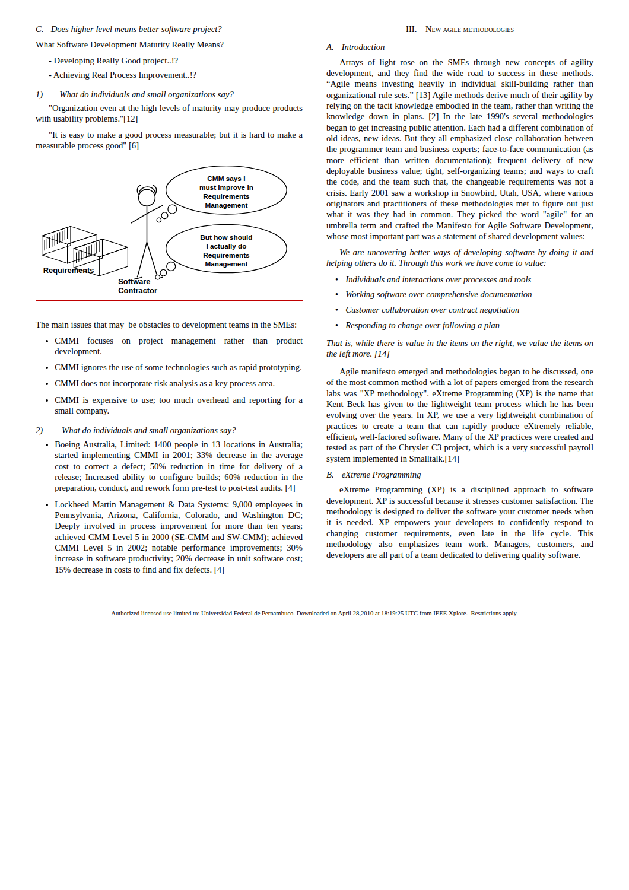C. Does higher level means better software project?
What Software Development Maturity Really Means?
- Developing Really Good project..!?
- Achieving Real Process Improvement..!?
1) What do individuals and small organizations say?
"Organization even at the high levels of maturity may produce products with usability problems."[12]
"It is easy to make a good process measurable; but it is hard to make a measurable process good" [6]
CMM says I must improve in Requirements Management But how should I actually do Requirements Management Requirements Software Contractor
The main issues that may be obstacles to development teams in the SMEs:
CMMI focuses on project management rather than product development.
CMMI ignores the use of some technologies such as rapid prototyping.
CMMI does not incorporate risk analysis as a key process area.
CMMI is expensive to use; too much overhead and reporting for a small company.
2) What do individuals and small organizations say?
Boeing Australia, Limited: 1400 people in 13 locations in Australia; started implementing CMMI in 2001; 33% decrease in the average cost to correct a defect; 50% reduction in time for delivery of a release; Increased ability to configure builds; 60% reduction in the preparation, conduct, and rework form pre-test to post-test audits. [4]
Lockheed Martin Management & Data Systems: 9,000 employees in Pennsylvania, Arizona, California, Colorado, and Washington DC; Deeply involved in process improvement for more than ten years; achieved CMM Level 5 in 2000 (SE-CMM and SW-CMM); achieved CMMI Level 5 in 2002; notable performance improvements; 30% increase in software productivity; 20% decrease in unit software cost; 15% decrease in costs to find and fix defects. [4]
III. New agile methodologies
A. Introduction
Arrays of light rose on the SMEs through new concepts of agility development, and they find the wide road to success in these methods. “Agile means investing heavily in individual skill-building rather than organizational rule sets.” [13] Agile methods derive much of their agility by relying on the tacit knowledge embodied in the team, rather than writing the knowledge down in plans. [2] In the late 1990's several methodologies began to get increasing public attention. Each had a different combination of old ideas, new ideas. But they all emphasized close collaboration between the programmer team and business experts; face-to-face communication (as more efficient than written documentation); frequent delivery of new deployable business value; tight, self-organizing teams; and ways to craft the code, and the team such that, the changeable requirements was not a crisis. Early 2001 saw a workshop in Snowbird, Utah, USA, where various originators and practitioners of these methodologies met to figure out just what it was they had in common. They picked the word "agile" for an umbrella term and crafted the Manifesto for Agile Software Development, whose most important part was a statement of shared development values:
We are uncovering better ways of developing software by doing it and helping others do it. Through this work we have come to value:
Individuals and interactions over processes and tools
Working software over comprehensive documentation
Customer collaboration over contract negotiation
Responding to change over following a plan
That is, while there is value in the items on the right, we value the items on the left more. [14]
Agile manifesto emerged and methodologies began to be discussed, one of the most common method with a lot of papers emerged from the research labs was "XP methodology". eXtreme Programming (XP) is the name that Kent Beck has given to the lightweight team process which he has been evolving over the years. In XP, we use a very lightweight combination of practices to create a team that can rapidly produce eXtremely reliable, efficient, well-factored software. Many of the XP practices were created and tested as part of the Chrysler C3 project, which is a very successful payroll system implemented in Smalltalk.[14]
B. eXtreme Programming
eXtreme Programming (XP) is a disciplined approach to software development. XP is successful because it stresses customer satisfaction. The methodology is designed to deliver the software your customer needs when it is needed. XP empowers your developers to confidently respond to changing customer requirements, even late in the life cycle. This methodology also emphasizes team work. Managers, customers, and developers are all part of a team dedicated to delivering quality software.
Authorized licensed use limited to: Universidad Federal de Pernambuco. Downloaded on April 28,2010 at 18:19:25 UTC from IEEE Xplore. Restrictions apply.